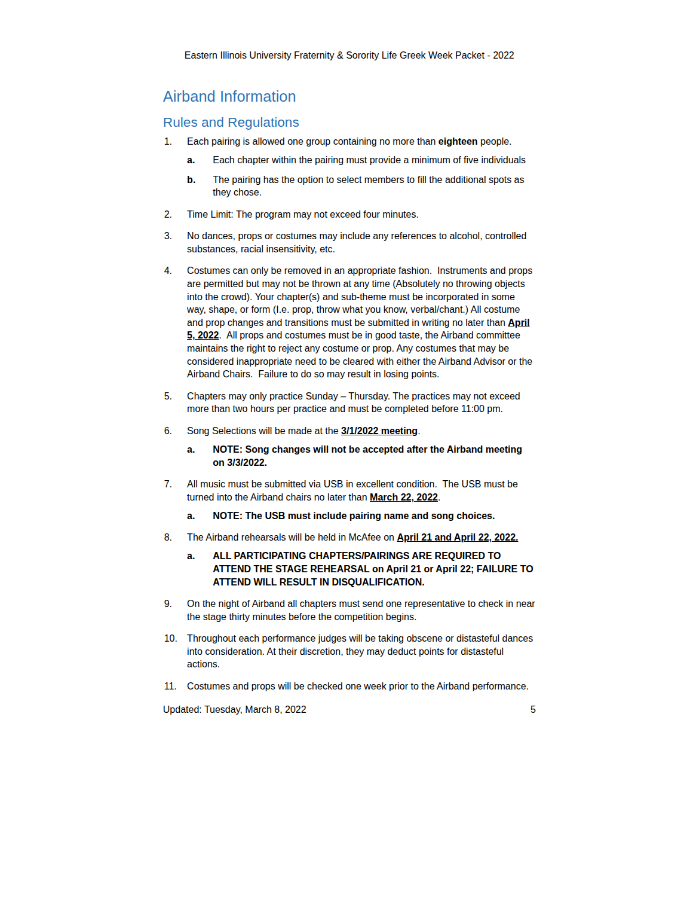Eastern Illinois University Fraternity & Sorority Life Greek Week Packet - 2022
Airband Information
Rules and Regulations
Each pairing is allowed one group containing no more than eighteen people.
a. Each chapter within the pairing must provide a minimum of five individuals
b. The pairing has the option to select members to fill the additional spots as they chose.
Time Limit: The program may not exceed four minutes.
No dances, props or costumes may include any references to alcohol, controlled substances, racial insensitivity, etc.
Costumes can only be removed in an appropriate fashion. Instruments and props are permitted but may not be thrown at any time (Absolutely no throwing objects into the crowd). Your chapter(s) and sub-theme must be incorporated in some way, shape, or form (I.e. prop, throw what you know, verbal/chant.) All costume and prop changes and transitions must be submitted in writing no later than April 5, 2022. All props and costumes must be in good taste, the Airband committee maintains the right to reject any costume or prop. Any costumes that may be considered inappropriate need to be cleared with either the Airband Advisor or the Airband Chairs. Failure to do so may result in losing points.
Chapters may only practice Sunday – Thursday. The practices may not exceed more than two hours per practice and must be completed before 11:00 pm.
Song Selections will be made at the 3/1/2022 meeting.
a. NOTE: Song changes will not be accepted after the Airband meeting on 3/3/2022.
All music must be submitted via USB in excellent condition. The USB must be turned into the Airband chairs no later than March 22, 2022.
a. NOTE: The USB must include pairing name and song choices.
The Airband rehearsals will be held in McAfee on April 21 and April 22, 2022.
a. ALL PARTICIPATING CHAPTERS/PAIRINGS ARE REQUIRED TO ATTEND THE STAGE REHEARSAL on April 21 or April 22; FAILURE TO ATTEND WILL RESULT IN DISQUALIFICATION.
On the night of Airband all chapters must send one representative to check in near the stage thirty minutes before the competition begins.
Throughout each performance judges will be taking obscene or distasteful dances into consideration. At their discretion, they may deduct points for distasteful actions.
Costumes and props will be checked one week prior to the Airband performance.
Updated: Tuesday, March 8, 2022 5